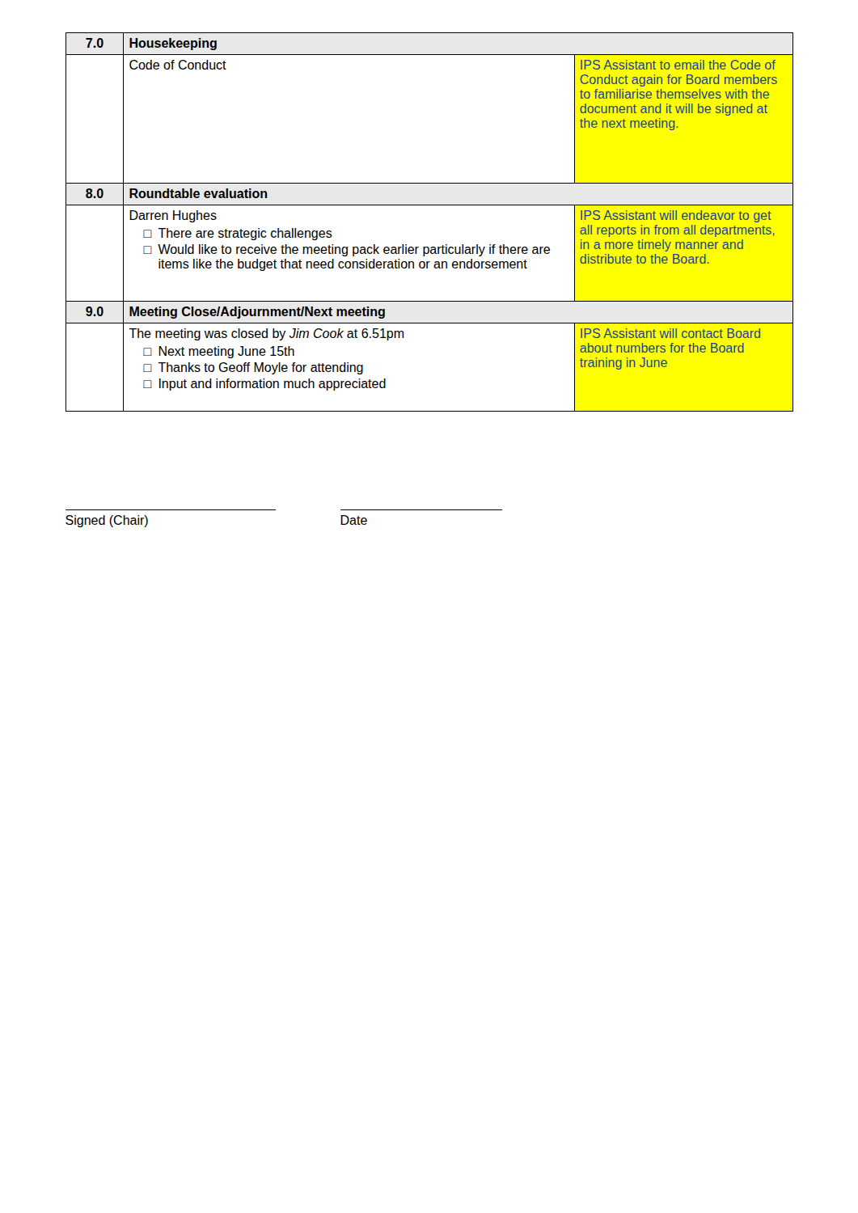| 7.0 | Housekeeping |
| | Code of Conduct | IPS Assistant to email the Code of Conduct again for Board members to familiarise themselves with the document and it will be signed at the next meeting. |
| 8.0 | Roundtable evaluation |
| | Darren Hughes There are strategic challenges Would like to receive the meeting pack earlier particularly if there are items like the budget that need consideration or an endorsement | IPS Assistant will endeavor to get all reports in from all departments, in a more timely manner and distribute to the Board. |
| 9.0 | Meeting Close/Adjournment/Next meeting |
| | The meeting was closed by Jim Cook at 6.51pm Next meeting June 15th Thanks to Geoff Moyle for attending Input and information much appreciated | IPS Assistant will contact Board about numbers for the Board training in June |
Signed (Chair)
Date